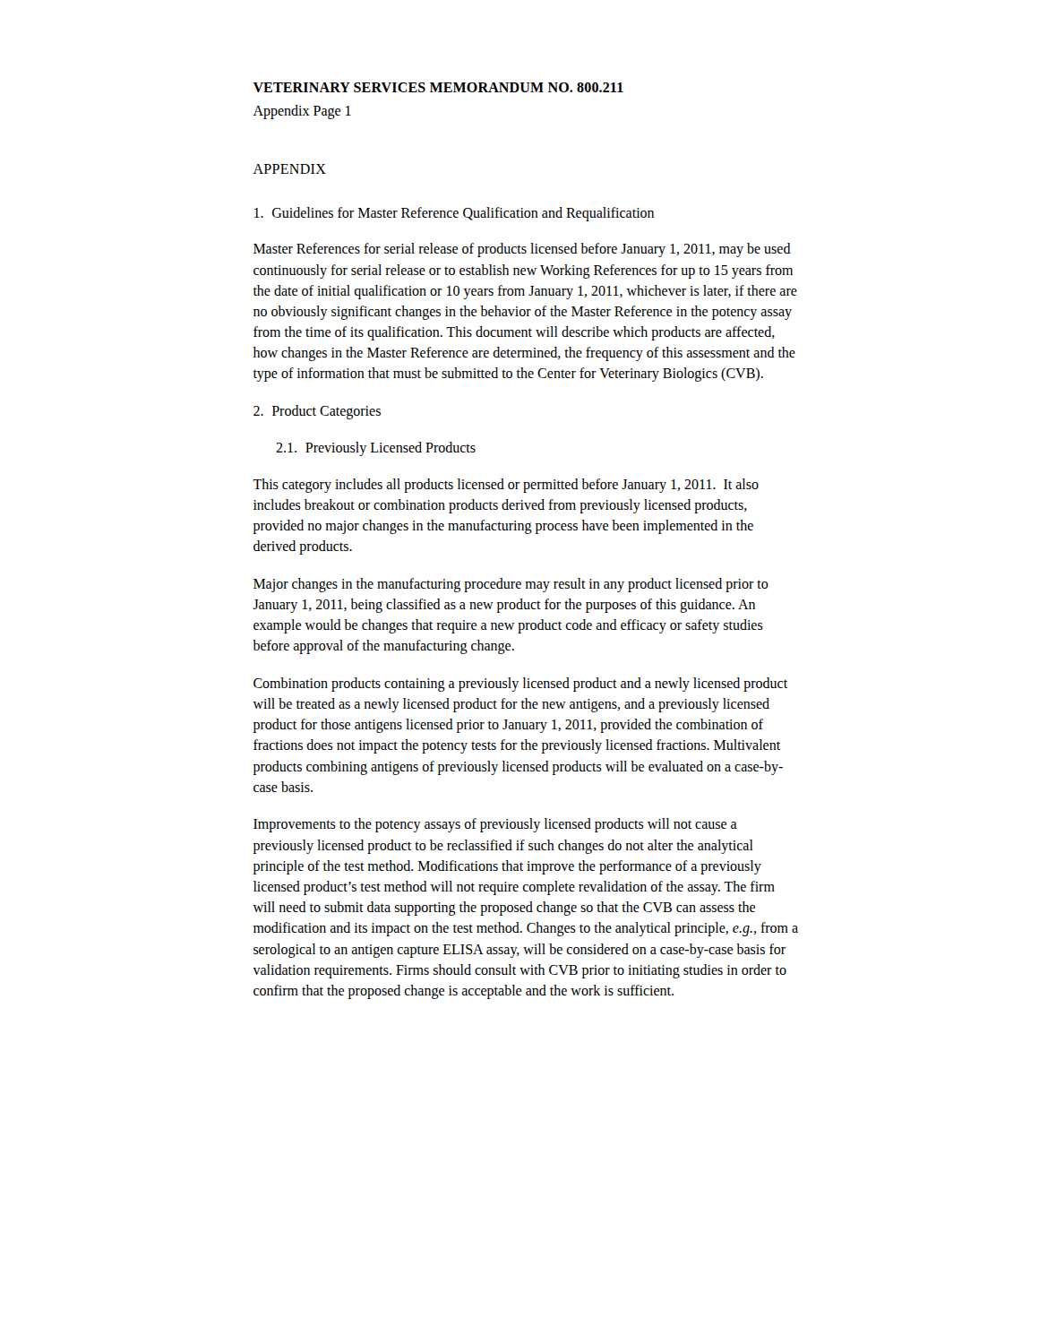Veterinary Services Memorandum No. 800.211
Appendix Page 1
APPENDIX
1. Guidelines for Master Reference Qualification and Requalification
Master References for serial release of products licensed before January 1, 2011, may be used continuously for serial release or to establish new Working References for up to 15 years from the date of initial qualification or 10 years from January 1, 2011, whichever is later, if there are no obviously significant changes in the behavior of the Master Reference in the potency assay from the time of its qualification. This document will describe which products are affected, how changes in the Master Reference are determined, the frequency of this assessment and the type of information that must be submitted to the Center for Veterinary Biologics (CVB).
2. Product Categories
2.1. Previously Licensed Products
This category includes all products licensed or permitted before January 1, 2011. It also includes breakout or combination products derived from previously licensed products, provided no major changes in the manufacturing process have been implemented in the derived products.
Major changes in the manufacturing procedure may result in any product licensed prior to January 1, 2011, being classified as a new product for the purposes of this guidance. An example would be changes that require a new product code and efficacy or safety studies before approval of the manufacturing change.
Combination products containing a previously licensed product and a newly licensed product will be treated as a newly licensed product for the new antigens, and a previously licensed product for those antigens licensed prior to January 1, 2011, provided the combination of fractions does not impact the potency tests for the previously licensed fractions. Multivalent products combining antigens of previously licensed products will be evaluated on a case-by-case basis.
Improvements to the potency assays of previously licensed products will not cause a previously licensed product to be reclassified if such changes do not alter the analytical principle of the test method. Modifications that improve the performance of a previously licensed product’s test method will not require complete revalidation of the assay. The firm will need to submit data supporting the proposed change so that the CVB can assess the modification and its impact on the test method. Changes to the analytical principle, e.g., from a serological to an antigen capture ELISA assay, will be considered on a case-by-case basis for validation requirements. Firms should consult with CVB prior to initiating studies in order to confirm that the proposed change is acceptable and the work is sufficient.